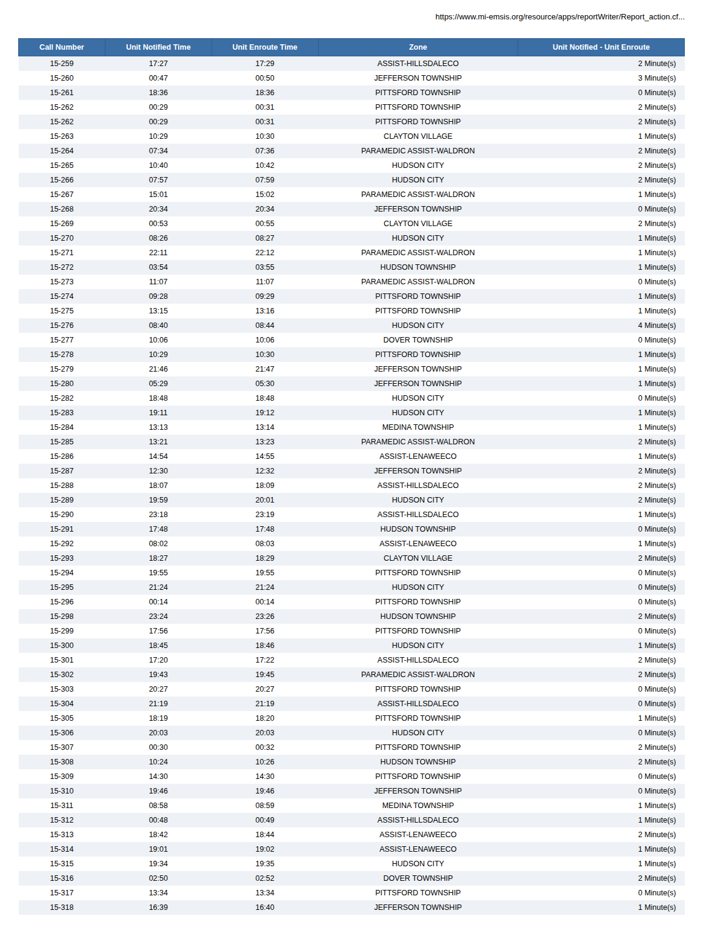https://www.mi-emsis.org/resource/apps/reportWriter/Report_action.cf...
| Call Number | Unit Notified Time | Unit Enroute Time | Zone | Unit Notified - Unit Enroute |
| --- | --- | --- | --- | --- |
| 15-259 | 17:27 | 17:29 | ASSIST-HILLSDALECO | 2 Minute(s) |
| 15-260 | 00:47 | 00:50 | JEFFERSON TOWNSHIP | 3 Minute(s) |
| 15-261 | 18:36 | 18:36 | PITTSFORD TOWNSHIP | 0 Minute(s) |
| 15-262 | 00:29 | 00:31 | PITTSFORD TOWNSHIP | 2 Minute(s) |
| 15-262 | 00:29 | 00:31 | PITTSFORD TOWNSHIP | 2 Minute(s) |
| 15-263 | 10:29 | 10:30 | CLAYTON VILLAGE | 1 Minute(s) |
| 15-264 | 07:34 | 07:36 | PARAMEDIC ASSIST-WALDRON | 2 Minute(s) |
| 15-265 | 10:40 | 10:42 | HUDSON CITY | 2 Minute(s) |
| 15-266 | 07:57 | 07:59 | HUDSON CITY | 2 Minute(s) |
| 15-267 | 15:01 | 15:02 | PARAMEDIC ASSIST-WALDRON | 1 Minute(s) |
| 15-268 | 20:34 | 20:34 | JEFFERSON TOWNSHIP | 0 Minute(s) |
| 15-269 | 00:53 | 00:55 | CLAYTON VILLAGE | 2 Minute(s) |
| 15-270 | 08:26 | 08:27 | HUDSON CITY | 1 Minute(s) |
| 15-271 | 22:11 | 22:12 | PARAMEDIC ASSIST-WALDRON | 1 Minute(s) |
| 15-272 | 03:54 | 03:55 | HUDSON TOWNSHIP | 1 Minute(s) |
| 15-273 | 11:07 | 11:07 | PARAMEDIC ASSIST-WALDRON | 0 Minute(s) |
| 15-274 | 09:28 | 09:29 | PITTSFORD TOWNSHIP | 1 Minute(s) |
| 15-275 | 13:15 | 13:16 | PITTSFORD TOWNSHIP | 1 Minute(s) |
| 15-276 | 08:40 | 08:44 | HUDSON CITY | 4 Minute(s) |
| 15-277 | 10:06 | 10:06 | DOVER TOWNSHIP | 0 Minute(s) |
| 15-278 | 10:29 | 10:30 | PITTSFORD TOWNSHIP | 1 Minute(s) |
| 15-279 | 21:46 | 21:47 | JEFFERSON TOWNSHIP | 1 Minute(s) |
| 15-280 | 05:29 | 05:30 | JEFFERSON TOWNSHIP | 1 Minute(s) |
| 15-282 | 18:48 | 18:48 | HUDSON CITY | 0 Minute(s) |
| 15-283 | 19:11 | 19:12 | HUDSON CITY | 1 Minute(s) |
| 15-284 | 13:13 | 13:14 | MEDINA TOWNSHIP | 1 Minute(s) |
| 15-285 | 13:21 | 13:23 | PARAMEDIC ASSIST-WALDRON | 2 Minute(s) |
| 15-286 | 14:54 | 14:55 | ASSIST-LENAWEECO | 1 Minute(s) |
| 15-287 | 12:30 | 12:32 | JEFFERSON TOWNSHIP | 2 Minute(s) |
| 15-288 | 18:07 | 18:09 | ASSIST-HILLSDALECO | 2 Minute(s) |
| 15-289 | 19:59 | 20:01 | HUDSON CITY | 2 Minute(s) |
| 15-290 | 23:18 | 23:19 | ASSIST-HILLSDALECO | 1 Minute(s) |
| 15-291 | 17:48 | 17:48 | HUDSON TOWNSHIP | 0 Minute(s) |
| 15-292 | 08:02 | 08:03 | ASSIST-LENAWEECO | 1 Minute(s) |
| 15-293 | 18:27 | 18:29 | CLAYTON VILLAGE | 2 Minute(s) |
| 15-294 | 19:55 | 19:55 | PITTSFORD TOWNSHIP | 0 Minute(s) |
| 15-295 | 21:24 | 21:24 | HUDSON CITY | 0 Minute(s) |
| 15-296 | 00:14 | 00:14 | PITTSFORD TOWNSHIP | 0 Minute(s) |
| 15-298 | 23:24 | 23:26 | HUDSON TOWNSHIP | 2 Minute(s) |
| 15-299 | 17:56 | 17:56 | PITTSFORD TOWNSHIP | 0 Minute(s) |
| 15-300 | 18:45 | 18:46 | HUDSON CITY | 1 Minute(s) |
| 15-301 | 17:20 | 17:22 | ASSIST-HILLSDALECO | 2 Minute(s) |
| 15-302 | 19:43 | 19:45 | PARAMEDIC ASSIST-WALDRON | 2 Minute(s) |
| 15-303 | 20:27 | 20:27 | PITTSFORD TOWNSHIP | 0 Minute(s) |
| 15-304 | 21:19 | 21:19 | ASSIST-HILLSDALECO | 0 Minute(s) |
| 15-305 | 18:19 | 18:20 | PITTSFORD TOWNSHIP | 1 Minute(s) |
| 15-306 | 20:03 | 20:03 | HUDSON CITY | 0 Minute(s) |
| 15-307 | 00:30 | 00:32 | PITTSFORD TOWNSHIP | 2 Minute(s) |
| 15-308 | 10:24 | 10:26 | HUDSON TOWNSHIP | 2 Minute(s) |
| 15-309 | 14:30 | 14:30 | PITTSFORD TOWNSHIP | 0 Minute(s) |
| 15-310 | 19:46 | 19:46 | JEFFERSON TOWNSHIP | 0 Minute(s) |
| 15-311 | 08:58 | 08:59 | MEDINA TOWNSHIP | 1 Minute(s) |
| 15-312 | 00:48 | 00:49 | ASSIST-HILLSDALECO | 1 Minute(s) |
| 15-313 | 18:42 | 18:44 | ASSIST-LENAWEECO | 2 Minute(s) |
| 15-314 | 19:01 | 19:02 | ASSIST-LENAWEECO | 1 Minute(s) |
| 15-315 | 19:34 | 19:35 | HUDSON CITY | 1 Minute(s) |
| 15-316 | 02:50 | 02:52 | DOVER TOWNSHIP | 2 Minute(s) |
| 15-317 | 13:34 | 13:34 | PITTSFORD TOWNSHIP | 0 Minute(s) |
| 15-318 | 16:39 | 16:40 | JEFFERSON TOWNSHIP | 1 Minute(s) |